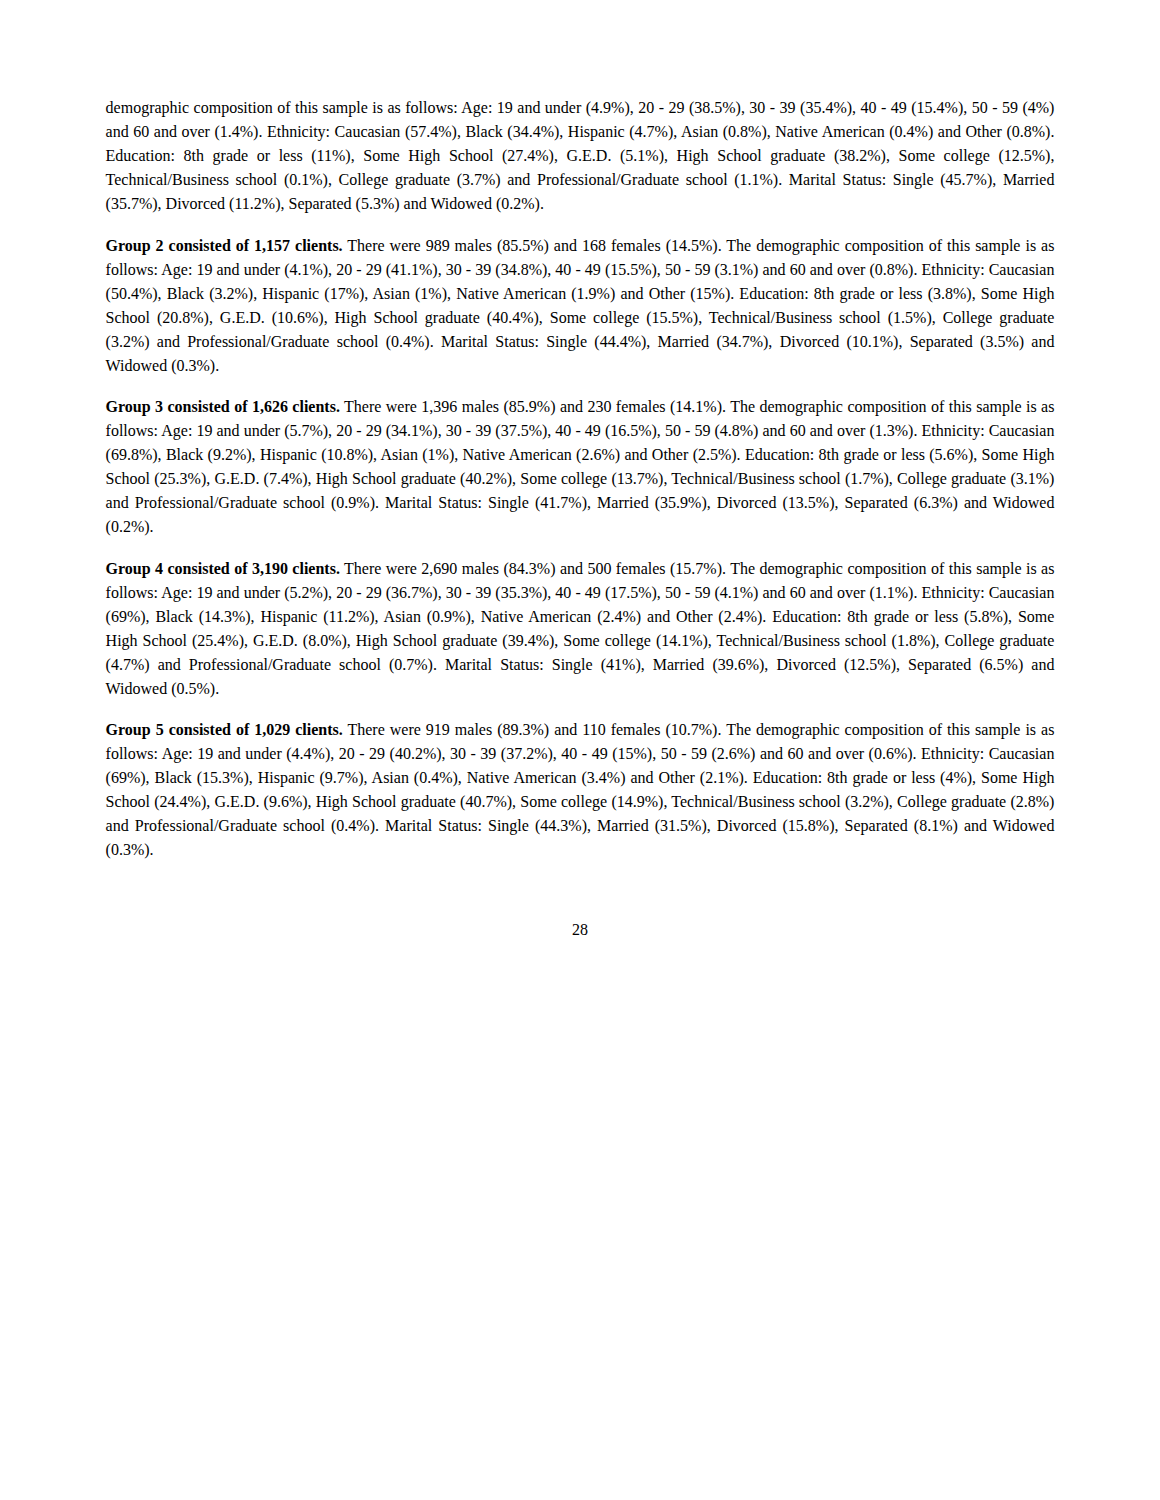demographic composition of this sample is as follows: Age: 19 and under (4.9%), 20 - 29 (38.5%), 30 - 39 (35.4%), 40 - 49 (15.4%), 50 - 59 (4%) and 60 and over (1.4%). Ethnicity: Caucasian (57.4%), Black (34.4%), Hispanic (4.7%), Asian (0.8%), Native American (0.4%) and Other (0.8%). Education: 8th grade or less (11%), Some High School (27.4%), G.E.D. (5.1%), High School graduate (38.2%), Some college (12.5%), Technical/Business school (0.1%), College graduate (3.7%) and Professional/Graduate school (1.1%). Marital Status: Single (45.7%), Married (35.7%), Divorced (11.2%), Separated (5.3%) and Widowed (0.2%).
Group 2 consisted of 1,157 clients. There were 989 males (85.5%) and 168 females (14.5%). The demographic composition of this sample is as follows: Age: 19 and under (4.1%), 20 - 29 (41.1%), 30 - 39 (34.8%), 40 - 49 (15.5%), 50 - 59 (3.1%) and 60 and over (0.8%). Ethnicity: Caucasian (50.4%), Black (3.2%), Hispanic (17%), Asian (1%), Native American (1.9%) and Other (15%). Education: 8th grade or less (3.8%), Some High School (20.8%), G.E.D. (10.6%), High School graduate (40.4%), Some college (15.5%), Technical/Business school (1.5%), College graduate (3.2%) and Professional/Graduate school (0.4%). Marital Status: Single (44.4%), Married (34.7%), Divorced (10.1%), Separated (3.5%) and Widowed (0.3%).
Group 3 consisted of 1,626 clients. There were 1,396 males (85.9%) and 230 females (14.1%). The demographic composition of this sample is as follows: Age: 19 and under (5.7%), 20 - 29 (34.1%), 30 - 39 (37.5%), 40 - 49 (16.5%), 50 - 59 (4.8%) and 60 and over (1.3%). Ethnicity: Caucasian (69.8%), Black (9.2%), Hispanic (10.8%), Asian (1%), Native American (2.6%) and Other (2.5%). Education: 8th grade or less (5.6%), Some High School (25.3%), G.E.D. (7.4%), High School graduate (40.2%), Some college (13.7%), Technical/Business school (1.7%), College graduate (3.1%) and Professional/Graduate school (0.9%). Marital Status: Single (41.7%), Married (35.9%), Divorced (13.5%), Separated (6.3%) and Widowed (0.2%).
Group 4 consisted of 3,190 clients. There were 2,690 males (84.3%) and 500 females (15.7%). The demographic composition of this sample is as follows: Age: 19 and under (5.2%), 20 - 29 (36.7%), 30 - 39 (35.3%), 40 - 49 (17.5%), 50 - 59 (4.1%) and 60 and over (1.1%). Ethnicity: Caucasian (69%), Black (14.3%), Hispanic (11.2%), Asian (0.9%), Native American (2.4%) and Other (2.4%). Education: 8th grade or less (5.8%), Some High School (25.4%), G.E.D. (8.0%), High School graduate (39.4%), Some college (14.1%), Technical/Business school (1.8%), College graduate (4.7%) and Professional/Graduate school (0.7%). Marital Status: Single (41%), Married (39.6%), Divorced (12.5%), Separated (6.5%) and Widowed (0.5%).
Group 5 consisted of 1,029 clients. There were 919 males (89.3%) and 110 females (10.7%). The demographic composition of this sample is as follows: Age: 19 and under (4.4%), 20 - 29 (40.2%), 30 - 39 (37.2%), 40 - 49 (15%), 50 - 59 (2.6%) and 60 and over (0.6%). Ethnicity: Caucasian (69%), Black (15.3%), Hispanic (9.7%), Asian (0.4%), Native American (3.4%) and Other (2.1%). Education: 8th grade or less (4%), Some High School (24.4%), G.E.D. (9.6%), High School graduate (40.7%), Some college (14.9%), Technical/Business school (3.2%), College graduate (2.8%) and Professional/Graduate school (0.4%). Marital Status: Single (44.3%), Married (31.5%), Divorced (15.8%), Separated (8.1%) and Widowed (0.3%).
28